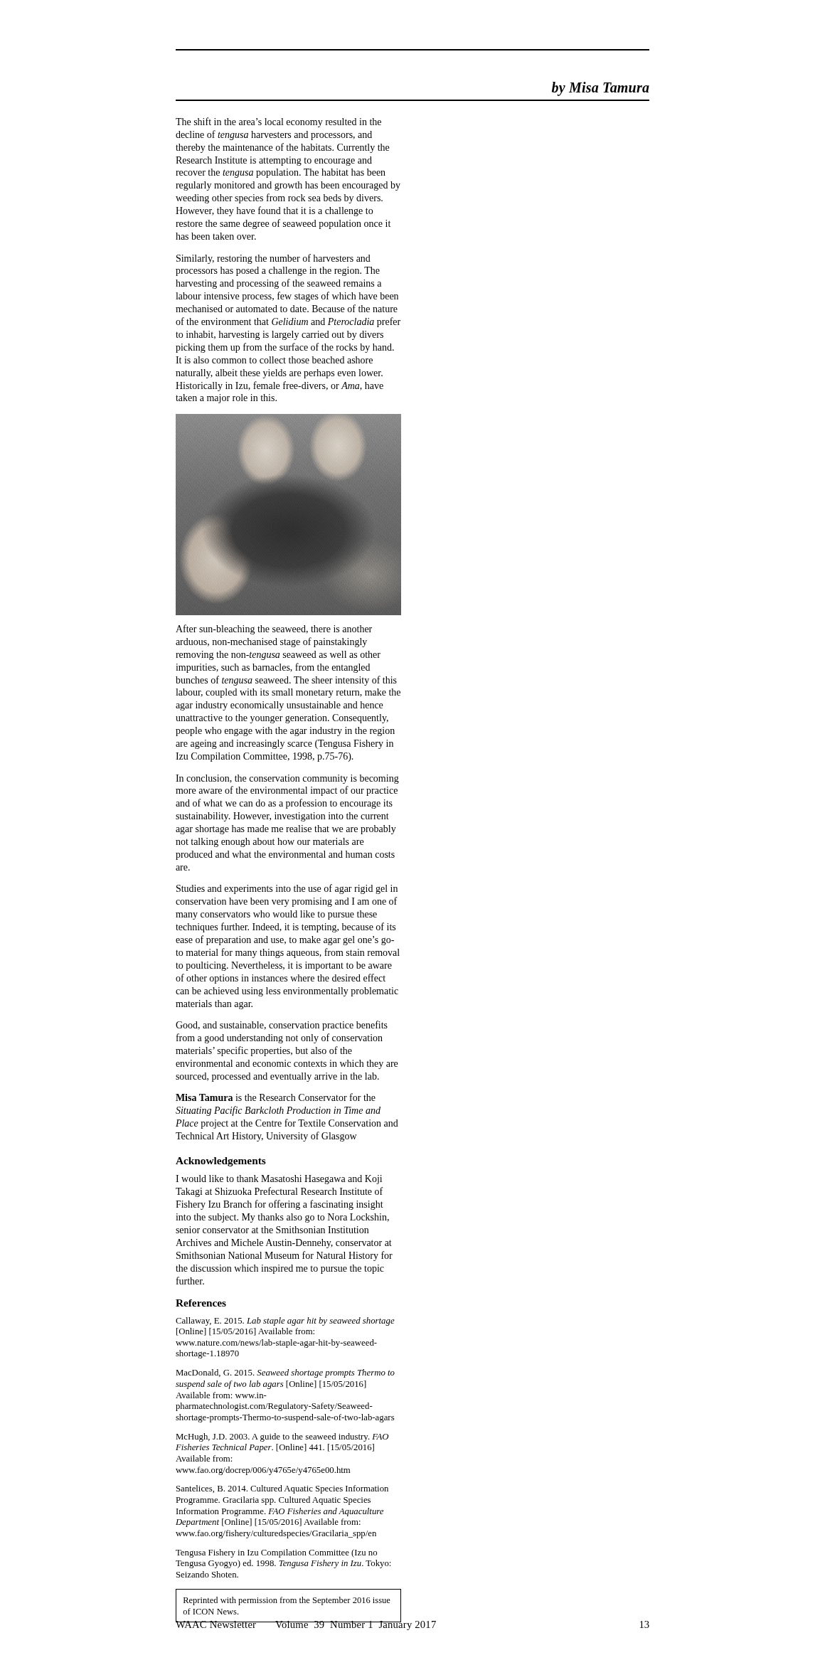by Misa Tamura
The shift in the area’s local economy resulted in the decline of tengusa harvesters and processors, and thereby the maintenance of the habitats. Currently the Research Institute is attempting to encourage and recover the tengusa population. The habitat has been regularly monitored and growth has been encouraged by weeding other species from rock sea beds by divers. However, they have found that it is a challenge to restore the same degree of seaweed population once it has been taken over.
Similarly, restoring the number of harvesters and processors has posed a challenge in the region. The harvesting and processing of the seaweed remains a labour intensive process, few stages of which have been mechanised or automated to date. Because of the nature of the environment that Gelidium and Pterocladia prefer to inhabit, harvesting is largely carried out by divers picking them up from the surface of the rocks by hand. It is also common to collect those beached ashore naturally, albeit these yields are perhaps even lower. Historically in Izu, female free-divers, or Ama, have taken a major role in this.
After sun-bleaching the seaweed, there is another arduous, non-mechanised stage of painstakingly removing the non-tengusa seaweed as well as other impurities, such as barnacles, from the entangled bunches of tengusa seaweed. The sheer intensity of this labour, coupled with its small monetary return, make the agar industry economically unsustainable and hence unattractive to the younger generation. Consequently, people who engage with the agar industry in the region are ageing and increasingly scarce (Tengusa Fishery in Izu Compilation Committee, 1998, p.75-76).
In conclusion, the conservation community is becoming more aware of the environmental impact of our practice and of what we can do as a profession to encourage its sustainability. However, investigation into the current agar shortage has made me realise that we are probably not talking enough about how our materials are produced and what the environmental and human costs are.
Studies and experiments into the use of agar rigid gel in conservation have been very promising and I am one of many conservators who would like to pursue these techniques further. Indeed, it is tempting, because of its ease of preparation and use, to make agar gel one’s go-to material for many things aqueous, from stain removal to poulticing. Nevertheless, it is important to be aware of other options in instances where the desired effect can be achieved using less environmentally problematic materials than agar.
Good, and sustainable, conservation practice benefits from a good understanding not only of conservation materials’ specific properties, but also of the environmental and economic contexts in which they are sourced, processed and eventually arrive in the lab.
Misa Tamura is the Research Conservator for the Situating Pacific Barkcloth Production in Time and Place project at the Centre for Textile Conservation and Technical Art History, University of Glasgow
Acknowledgements
I would like to thank Masatoshi Hasegawa and Koji Takagi at Shizuoka Prefectural Research Institute of Fishery Izu Branch for offering a fascinating insight into the subject. My thanks also go to Nora Lockshin, senior conservator at the Smithsonian Institution Archives and Michele Austin-Dennehy, conservator at Smithsonian National Museum for Natural History for the discussion which inspired me to pursue the topic further.
References
Callaway, E. 2015. Lab staple agar hit by seaweed shortage [Online] [15/05/2016] Available from: www.nature.com/news/lab-staple-agar-hit-by-seaweed-shortage-1.18970
MacDonald, G. 2015. Seaweed shortage prompts Thermo to suspend sale of two lab agars [Online] [15/05/2016] Available from: www.in-pharmatechnologist.com/Regulatory-Safety/Seaweed-shortage-prompts-Thermo-to-suspend-sale-of-two-lab-agars
McHugh, J.D. 2003. A guide to the seaweed industry. FAO Fisheries Technical Paper. [Online] 441. [15/05/2016] Available from: www.fao.org/docrep/006/y4765e/y4765e00.htm
Santelices, B. 2014. Cultured Aquatic Species Information Programme. Gracilaria spp. Cultured Aquatic Species Information Programme. FAO Fisheries and Aquaculture Department [Online] [15/05/2016] Available from: www.fao.org/fishery/culturedspecies/Gracilaria_spp/en
Tengusa Fishery in Izu Compilation Committee (Izu no Tengusa Gyogyo) ed. 1998. Tengusa Fishery in Izu. Tokyo: Seizando Shoten.
Reprinted with permission from the September 2016 issue of ICON News.
WAAC Newsletter Volume 39 Number 1 January 2017
13